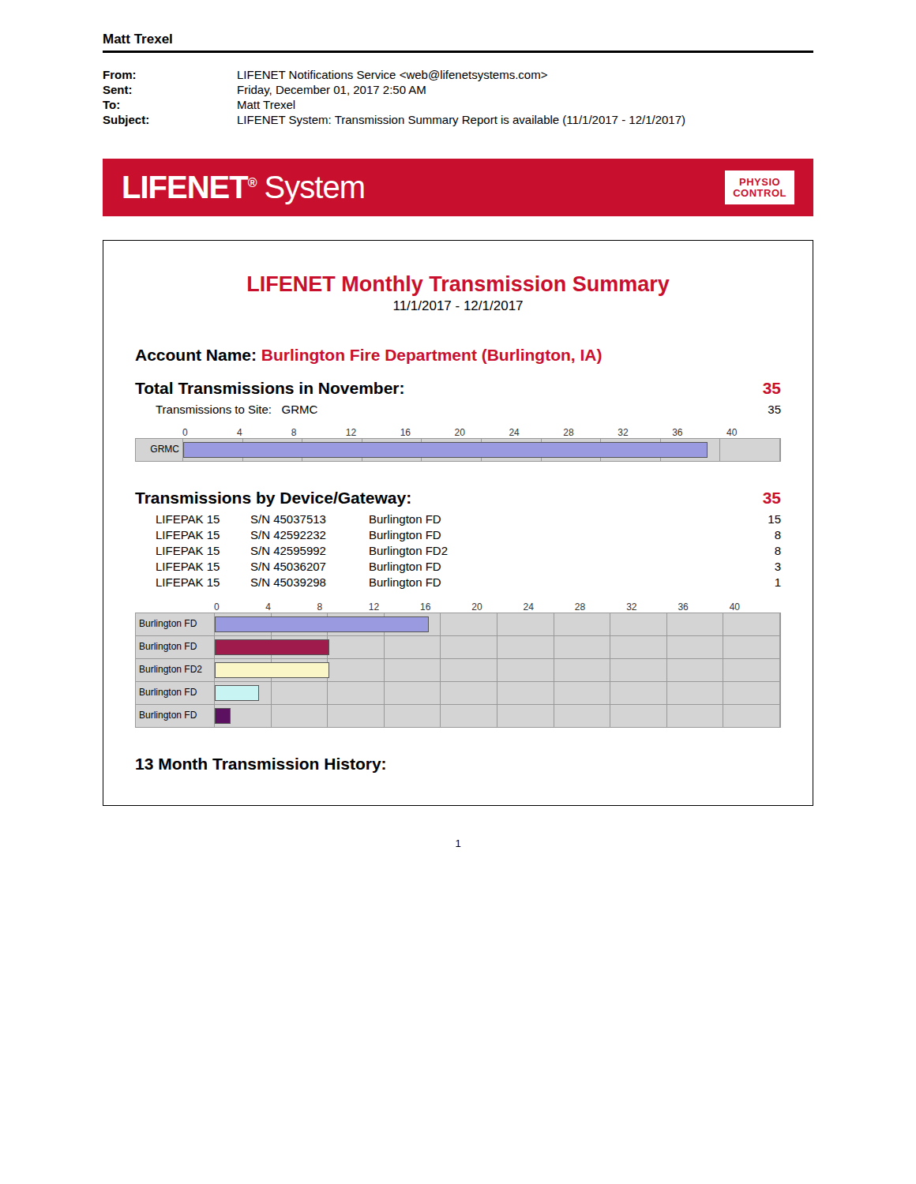Matt Trexel
| From: | LIFENET Notifications Service <web@lifenetsystems.com> |
| Sent: | Friday, December 01, 2017 2:50 AM |
| To: | Matt Trexel |
| Subject: | LIFENET System: Transmission Summary Report is available (11/1/2017 - 12/1/2017) |
LIFENET® System
PHYSIO
CONTROL
LIFENET Monthly Transmission Summary
11/1/2017 - 12/1/2017
Account Name: Burlington Fire Department (Burlington, IA)
Total Transmissions in November: 35
Transmissions to Site: GRMC 35
0481216202428323640
GRMC
Transmissions by Device/Gateway: 35
LIFEPAK 15 S/N 45037513 Burlington FD 15
LIFEPAK 15 S/N 42592232 Burlington FD 8
LIFEPAK 15 S/N 42595992 Burlington FD2 8
LIFEPAK 15 S/N 45036207 Burlington FD 3
LIFEPAK 15 S/N 45039298 Burlington FD 1
0481216202428323640
Burlington FD
Burlington FD
Burlington FD2
Burlington FD
Burlington FD
13 Month Transmission History:
1